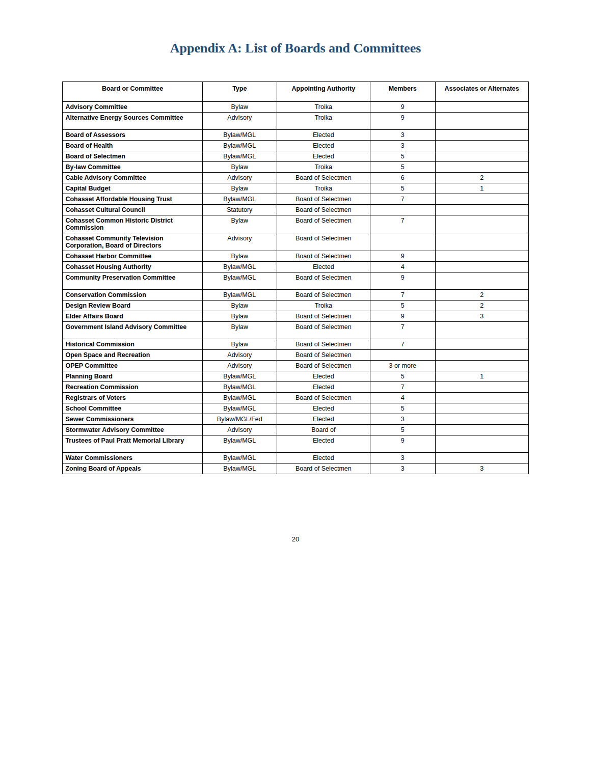Appendix A: List of Boards and Committees
| Board or Committee | Type | Appointing Authority | Members | Associates or Alternates |
| --- | --- | --- | --- | --- |
| Advisory Committee | Bylaw | Troika | 9 | |
| Alternative Energy Sources Committee | Advisory | Troika | 9 | |
| Board of Assessors | Bylaw/MGL | Elected | 3 | |
| Board of Health | Bylaw/MGL | Elected | 3 | |
| Board of Selectmen | Bylaw/MGL | Elected | 5 | |
| By-law Committee | Bylaw | Troika | 5 | |
| Cable Advisory Committee | Advisory | Board of Selectmen | 6 | 2 |
| Capital Budget | Bylaw | Troika | 5 | 1 |
| Cohasset Affordable Housing Trust | Bylaw/MGL | Board of Selectmen | 7 | |
| Cohasset Cultural Council | Statutory | Board of Selectmen | | |
| Cohasset Common Historic District Commission | Bylaw | Board of Selectmen | 7 | |
| Cohasset Community Television Corporation, Board of Directors | Advisory | Board of Selectmen | | |
| Cohasset Harbor Committee | Bylaw | Board of Selectmen | 9 | |
| Cohasset Housing Authority | Bylaw/MGL | Elected | 4 | |
| Community Preservation Committee | Bylaw/MGL | Board of Selectmen | 9 | |
| Conservation Commission | Bylaw/MGL | Board of Selectmen | 7 | 2 |
| Design Review Board | Bylaw | Troika | 5 | 2 |
| Elder Affairs Board | Bylaw | Board of Selectmen | 9 | 3 |
| Government Island Advisory Committee | Bylaw | Board of Selectmen | 7 | |
| Historical Commission | Bylaw | Board of Selectmen | 7 | |
| Open Space and Recreation | Advisory | Board of Selectmen | | |
| OPEP Committee | Advisory | Board of Selectmen | 3 or more | |
| Planning Board | Bylaw/MGL | Elected | 5 | 1 |
| Recreation Commission | Bylaw/MGL | Elected | 7 | |
| Registrars of Voters | Bylaw/MGL | Board of Selectmen | 4 | |
| School Committee | Bylaw/MGL | Elected | 5 | |
| Sewer Commissioners | Bylaw/MGL/Fed | Elected | 3 | |
| Stormwater Advisory Committee | Advisory | Board of | 5 | |
| Trustees of Paul Pratt Memorial Library | Bylaw/MGL | Elected | 9 | |
| Water Commissioners | Bylaw/MGL | Elected | 3 | |
| Zoning Board of Appeals | Bylaw/MGL | Board of Selectmen | 3 | 3 |
20